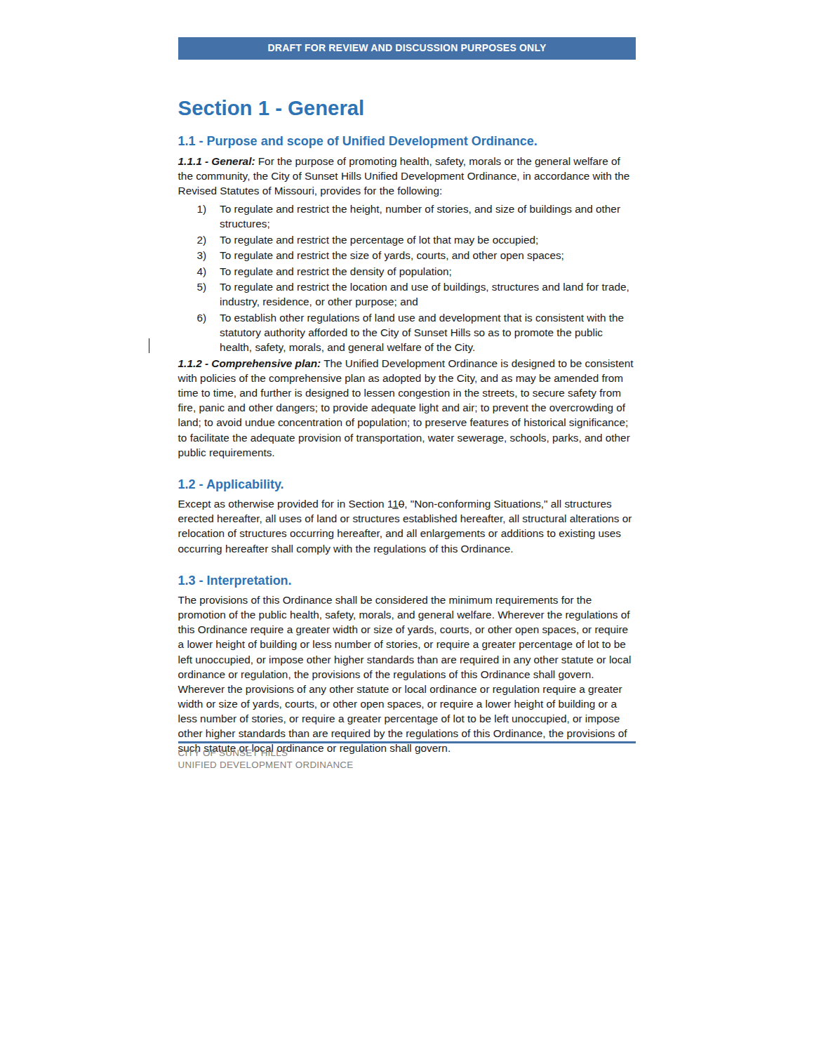DRAFT FOR REVIEW AND DISCUSSION PURPOSES ONLY
Section 1 - General
1.1 - Purpose and scope of Unified Development Ordinance.
1.1.1 - General: For the purpose of promoting health, safety, morals or the general welfare of the community, the City of Sunset Hills Unified Development Ordinance, in accordance with the Revised Statutes of Missouri, provides for the following:
1) To regulate and restrict the height, number of stories, and size of buildings and other structures;
2) To regulate and restrict the percentage of lot that may be occupied;
3) To regulate and restrict the size of yards, courts, and other open spaces;
4) To regulate and restrict the density of population;
5) To regulate and restrict the location and use of buildings, structures and land for trade, industry, residence, or other purpose; and
6) To establish other regulations of land use and development that is consistent with the statutory authority afforded to the City of Sunset Hills so as to promote the public health, safety, morals, and general welfare of the City.
1.1.2 - Comprehensive plan: The Unified Development Ordinance is designed to be consistent with policies of the comprehensive plan as adopted by the City, and as may be amended from time to time, and further is designed to lessen congestion in the streets, to secure safety from fire, panic and other dangers; to provide adequate light and air; to prevent the overcrowding of land; to avoid undue concentration of population; to preserve features of historical significance; to facilitate the adequate provision of transportation, water sewerage, schools, parks, and other public requirements.
1.2 - Applicability.
Except as otherwise provided for in Section 110, "Non-conforming Situations," all structures erected hereafter, all uses of land or structures established hereafter, all structural alterations or relocation of structures occurring hereafter, and all enlargements or additions to existing uses occurring hereafter shall comply with the regulations of this Ordinance.
1.3 - Interpretation.
The provisions of this Ordinance shall be considered the minimum requirements for the promotion of the public health, safety, morals, and general welfare. Wherever the regulations of this Ordinance require a greater width or size of yards, courts, or other open spaces, or require a lower height of building or less number of stories, or require a greater percentage of lot to be left unoccupied, or impose other higher standards than are required in any other statute or local ordinance or regulation, the provisions of the regulations of this Ordinance shall govern. Wherever the provisions of any other statute or local ordinance or regulation require a greater width or size of yards, courts, or other open spaces, or require a lower height of building or a less number of stories, or require a greater percentage of lot to be left unoccupied, or impose other higher standards than are required by the regulations of this Ordinance, the provisions of such statute or local ordinance or regulation shall govern.
CITY OF SUNSET HILLS
UNIFIED DEVELOPMENT ORDINANCE